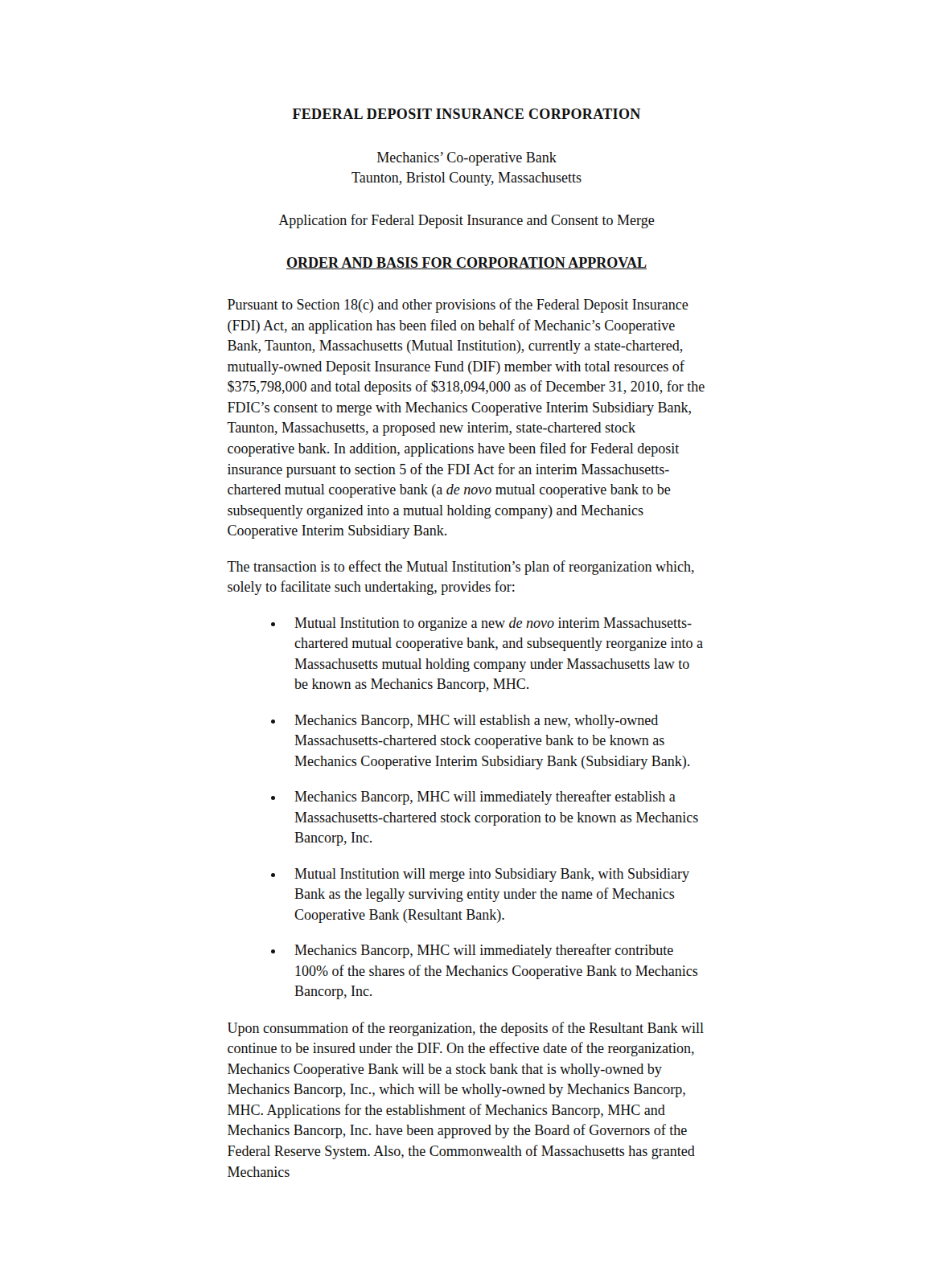FEDERAL DEPOSIT INSURANCE CORPORATION
Mechanics’ Co-operative Bank
Taunton, Bristol County, Massachusetts
Application for Federal Deposit Insurance and Consent to Merge
ORDER AND BASIS FOR CORPORATION APPROVAL
Pursuant to Section 18(c) and other provisions of the Federal Deposit Insurance (FDI) Act, an application has been filed on behalf of Mechanic’s Cooperative Bank, Taunton, Massachusetts (Mutual Institution), currently a state-chartered, mutually-owned Deposit Insurance Fund (DIF) member with total resources of $375,798,000 and total deposits of $318,094,000 as of December 31, 2010, for the FDIC’s consent to merge with Mechanics Cooperative Interim Subsidiary Bank, Taunton, Massachusetts, a proposed new interim, state-chartered stock cooperative bank. In addition, applications have been filed for Federal deposit insurance pursuant to section 5 of the FDI Act for an interim Massachusetts-chartered mutual cooperative bank (a de novo mutual cooperative bank to be subsequently organized into a mutual holding company) and Mechanics Cooperative Interim Subsidiary Bank.
The transaction is to effect the Mutual Institution’s plan of reorganization which, solely to facilitate such undertaking, provides for:
Mutual Institution to organize a new de novo interim Massachusetts-chartered mutual cooperative bank, and subsequently reorganize into a Massachusetts mutual holding company under Massachusetts law to be known as Mechanics Bancorp, MHC.
Mechanics Bancorp, MHC will establish a new, wholly-owned Massachusetts-chartered stock cooperative bank to be known as Mechanics Cooperative Interim Subsidiary Bank (Subsidiary Bank).
Mechanics Bancorp, MHC will immediately thereafter establish a Massachusetts-chartered stock corporation to be known as Mechanics Bancorp, Inc.
Mutual Institution will merge into Subsidiary Bank, with Subsidiary Bank as the legally surviving entity under the name of Mechanics Cooperative Bank (Resultant Bank).
Mechanics Bancorp, MHC will immediately thereafter contribute 100% of the shares of the Mechanics Cooperative Bank to Mechanics Bancorp, Inc.
Upon consummation of the reorganization, the deposits of the Resultant Bank will continue to be insured under the DIF. On the effective date of the reorganization, Mechanics Cooperative Bank will be a stock bank that is wholly-owned by Mechanics Bancorp, Inc., which will be wholly-owned by Mechanics Bancorp, MHC. Applications for the establishment of Mechanics Bancorp, MHC and Mechanics Bancorp, Inc. have been approved by the Board of Governors of the Federal Reserve System. Also, the Commonwealth of Massachusetts has granted Mechanics